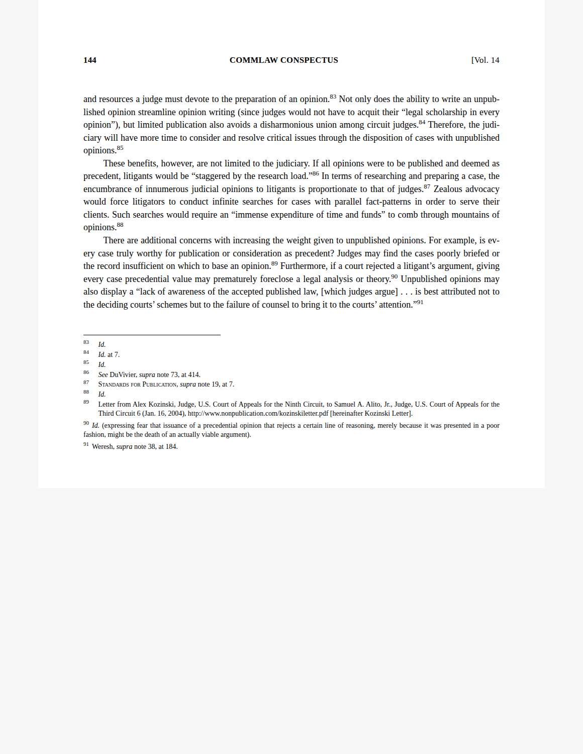144 COMMLAW CONSPECTUS [Vol. 14
and resources a judge must devote to the preparation of an opinion.83 Not only does the ability to write an unpublished opinion streamline opinion writing (since judges would not have to acquit their “legal scholarship in every opinion”), but limited publication also avoids a disharmonious union among circuit judges.84 Therefore, the judiciary will have more time to consider and resolve critical issues through the disposition of cases with unpublished opinions.85
These benefits, however, are not limited to the judiciary. If all opinions were to be published and deemed as precedent, litigants would be “staggered by the research load.”86 In terms of researching and preparing a case, the encumbrance of innumerous judicial opinions to litigants is proportionate to that of judges.87 Zealous advocacy would force litigators to conduct infinite searches for cases with parallel fact-patterns in order to serve their clients. Such searches would require an “immense expenditure of time and funds” to comb through mountains of opinions.88
There are additional concerns with increasing the weight given to unpublished opinions. For example, is every case truly worthy for publication or consideration as precedent? Judges may find the cases poorly briefed or the record insufficient on which to base an opinion.89 Furthermore, if a court rejected a litigant’s argument, giving every case precedential value may prematurely foreclose a legal analysis or theory.90 Unpublished opinions may also display a “lack of awareness of the accepted published law, [which judges argue] . . . is best attributed not to the deciding courts’ schemes but to the failure of counsel to bring it to the courts’ attention.”91
Id.
Id. at 7.
Id.
See DuVivier, supra note 73, at 414.
Standards for Publication, supra note 19, at 7.
Id.
Letter from Alex Kozinski, Judge, U.S. Court of Appeals for the Ninth Circuit, to Samuel A. Alito, Jr., Judge, U.S. Court of Appeals for the Third Circuit 6 (Jan. 16, 2004), http://www.nonpublication.com/kozinskiletter.pdf [hereinafter Kozinski Letter].
Id. (expressing fear that issuance of a precedential opinion that rejects a certain line of reasoning, merely because it was presented in a poor fashion, might be the death of an actually viable argument).
Weresh, supra note 38, at 184.